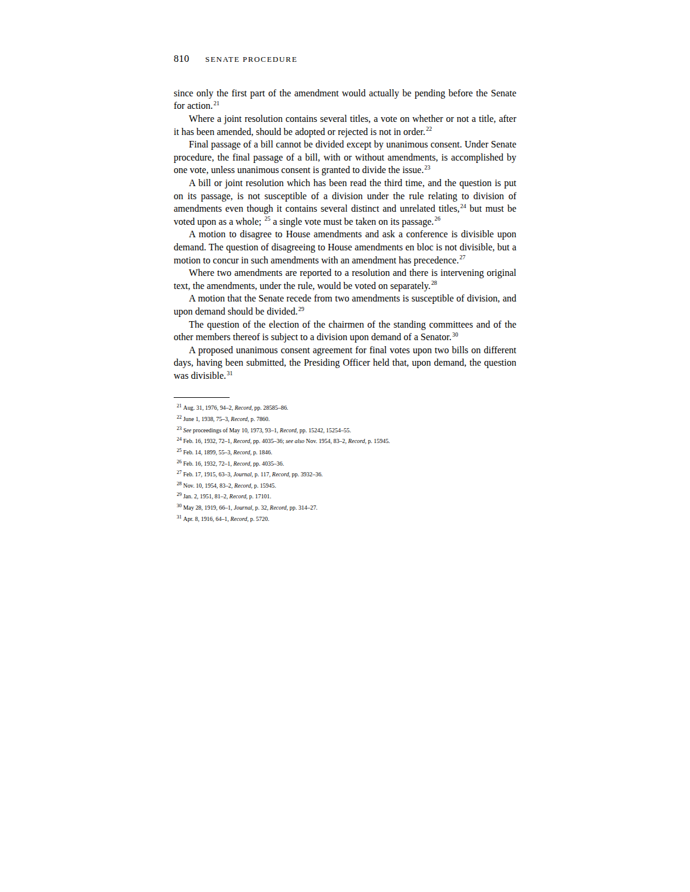810 SENATE PROCEDURE
since only the first part of the amendment would actually be pending before the Senate for action.21
Where a joint resolution contains several titles, a vote on whether or not a title, after it has been amended, should be adopted or rejected is not in order.22
Final passage of a bill cannot be divided except by unanimous consent. Under Senate procedure, the final passage of a bill, with or without amendments, is accomplished by one vote, unless unanimous consent is granted to divide the issue.23
A bill or joint resolution which has been read the third time, and the question is put on its passage, is not susceptible of a division under the rule relating to division of amendments even though it contains several distinct and unrelated titles,24 but must be voted upon as a whole; 25 a single vote must be taken on its passage.26
A motion to disagree to House amendments and ask a conference is divisible upon demand. The question of disagreeing to House amendments en bloc is not divisible, but a motion to concur in such amendments with an amendment has precedence.27
Where two amendments are reported to a resolution and there is intervening original text, the amendments, under the rule, would be voted on separately.28
A motion that the Senate recede from two amendments is susceptible of division, and upon demand should be divided.29
The question of the election of the chairmen of the standing committees and of the other members thereof is subject to a division upon demand of a Senator.30
A proposed unanimous consent agreement for final votes upon two bills on different days, having been submitted, the Presiding Officer held that, upon demand, the question was divisible.31
21 Aug. 31, 1976, 94–2, Record, pp. 28585–86.
22 June 1, 1938, 75–3, Record, p. 7860.
23 See proceedings of May 10, 1973, 93–1, Record, pp. 15242, 15254–55.
24 Feb. 16, 1932, 72–1, Record, pp. 4035–36; see also Nov. 1954, 83–2, Record, p. 15945.
25 Feb. 14, 1899, 55–3, Record, p. 1846.
26 Feb. 16, 1932, 72–1, Record, pp. 4035–36.
27 Feb. 17, 1915, 63–3, Journal, p. 117, Record, pp. 3932–36.
28 Nov. 10, 1954, 83–2, Record, p. 15945.
29 Jan. 2, 1951, 81–2, Record, p. 17101.
30 May 28, 1919, 66–1, Journal, p. 32, Record, pp. 314–27.
31 Apr. 8, 1916, 64–1, Record, p. 5720.